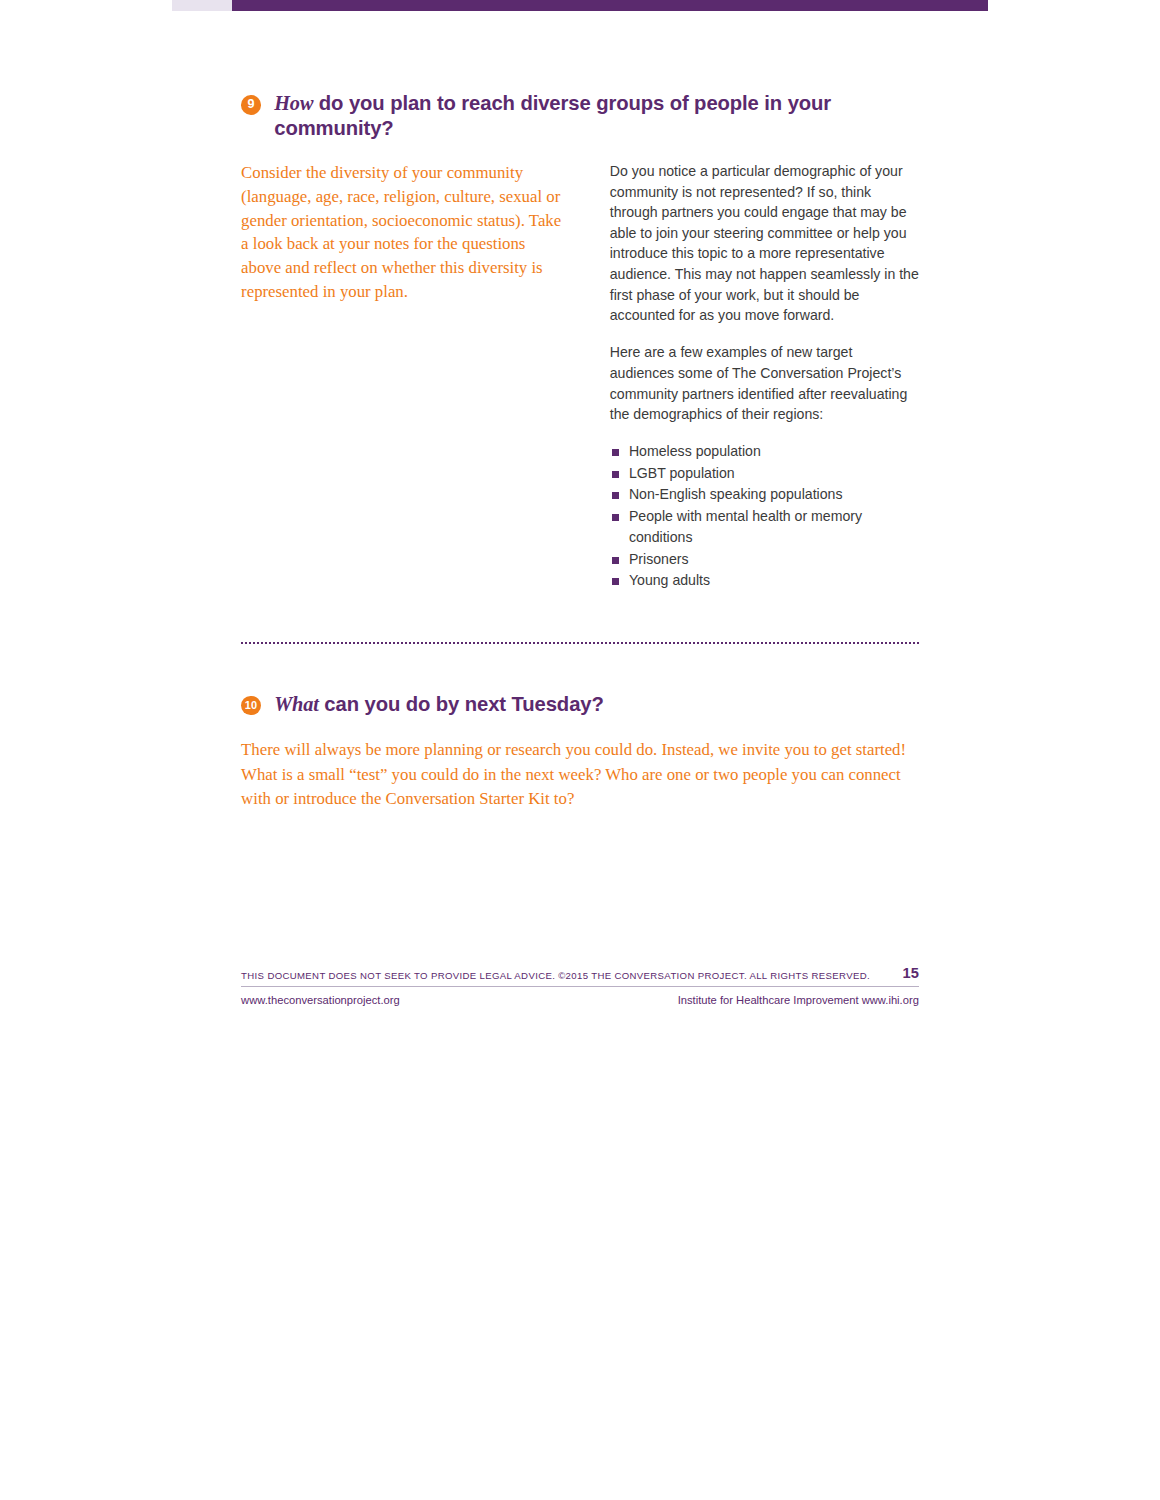9 How do you plan to reach diverse groups of people in your community?
Consider the diversity of your community (language, age, race, religion, culture, sexual or gender orientation, socioeconomic status). Take a look back at your notes for the questions above and reflect on whether this diversity is represented in your plan.
Do you notice a particular demographic of your community is not represented? If so, think through partners you could engage that may be able to join your steering committee or help you introduce this topic to a more representative audience. This may not happen seamlessly in the first phase of your work, but it should be accounted for as you move forward.
Here are a few examples of new target audiences some of The Conversation Project’s community partners identified after reevaluating the demographics of their regions:
Homeless population
LGBT population
Non-English speaking populations
People with mental health or memory conditions
Prisoners
Young adults
10 What can you do by next Tuesday?
There will always be more planning or research you could do. Instead, we invite you to get started! What is a small “test” you could do in the next week? Who are one or two people you can connect with or introduce the Conversation Starter Kit to?
This document does not seek to provide legal advice. ©2015 The Conversation Project. All rights reserved. 15
www.theconversationproject.org Institute for Healthcare Improvement www.ihi.org